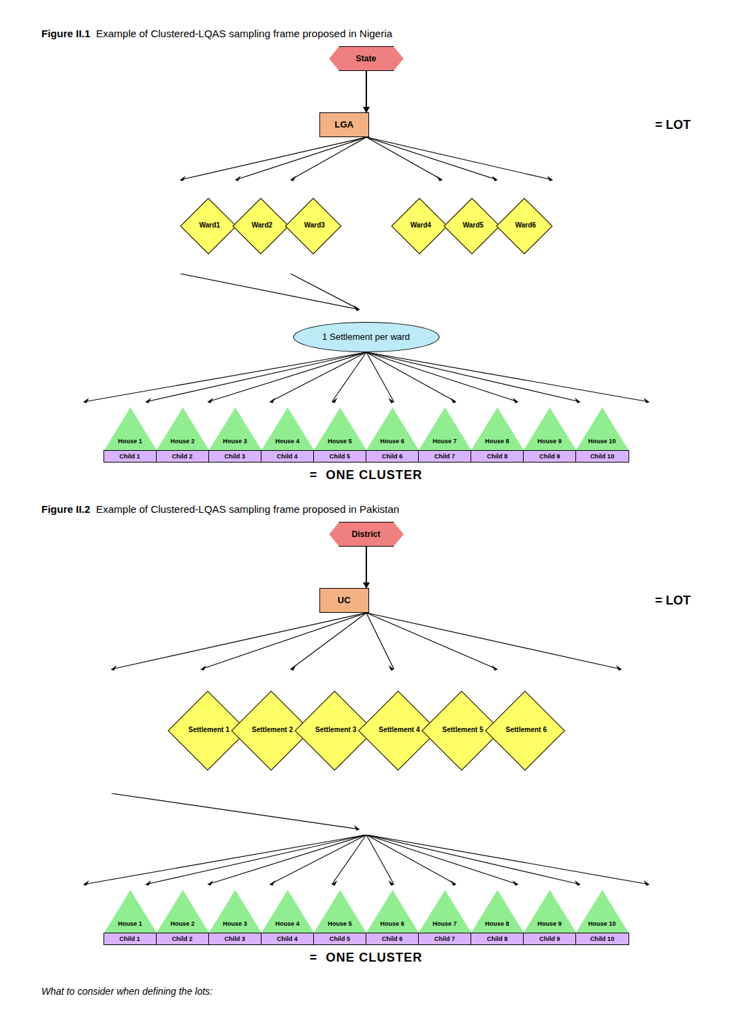Figure II.1 Example of Clustered-LQAS sampling frame proposed in Nigeria
State
LGA
= LOT
Ward1
Ward2
Ward3
Ward4
Ward5
Ward6
1 Settlement per ward
House 1
House 2
House 3
House 4
House 5
House 6
House 7
House 8
House 9
House 10
Child 1
Child 2
Child 3
Child 4
Child 5
Child 6
Child 7
Child 8
Child 9
Child 10
= ONE CLUSTER
Figure II.2 Example of Clustered-LQAS sampling frame proposed in Pakistan
District
UC
= LOT
Settlement 1
Settlement 2
Settlement 3
Settlement 4
Settlement 5
Settlement 6
House 1
House 2
House 3
House 4
House 5
House 6
House 7
House 8
House 9
House 10
Child 1
Child 2
Child 3
Child 4
Child 5
Child 6
Child 7
Child 8
Child 9
Child 10
= ONE CLUSTER
What to consider when defining the lots: